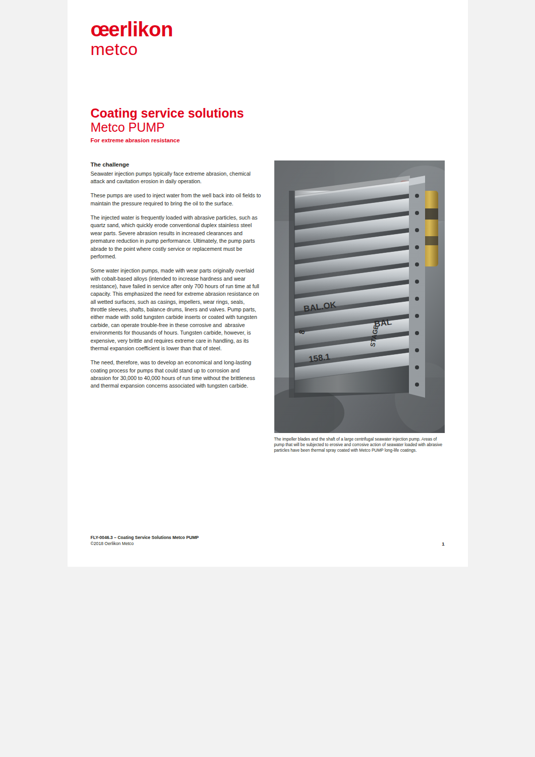œerlikon
metco
Coating service solutions
Metco PUMP
For extreme abrasion resistance
The challenge
Seawater injection pumps typically face extreme abrasion, chemical attack and cavitation erosion in daily operation.
These pumps are used to inject water from the well back into oil fields to maintain the pressure required to bring the oil to the surface.
The injected water is frequently loaded with abrasive particles, such as quartz sand, which quickly erode conventional duplex stainless steel wear parts. Severe abrasion results in increased clearances and premature reduction in pump performance. Ultimately, the pump parts abrade to the point where costly service or replacement must be performed.
Some water injection pumps, made with wear parts originally overlaid with cobalt-based alloys (intended to increase hardness and wear resistance), have failed in service after only 700 hours of run time at full capacity. This emphasized the need for extreme abrasion resistance on all wetted surfaces, such as casings, impellers, wear rings, seals, throttle sleeves, shafts, balance drums, liners and valves. Pump parts, either made with solid tungsten carbide inserts or coated with tungsten carbide, can operate trouble-free in these corrosive and abrasive environments for thousands of hours. Tungsten carbide, however, is expensive, very brittle and requires extreme care in handling, as its thermal expansion coefficient is lower than that of steel.
The need, therefore, was to develop an economical and long-lasting coating process for pumps that could stand up to corrosion and abrasion for 30,000 to 40,000 hours of run time without the brittleness and thermal expansion concerns associated with tungsten carbide.
BAL.OK BAL 8 STAGE 158.1
The impeller blades and the shaft of a large centrifugal seawater injection pump. Areas of pump that will be subjected to erosive and corrosive action of seawater loaded with abrasive particles have been thermal spray coated with Metco PUMP long-life coatings.
FLY-0046.3 – Coating Service Solutions Metco PUMP
©2018 Oerlikon Metco
1